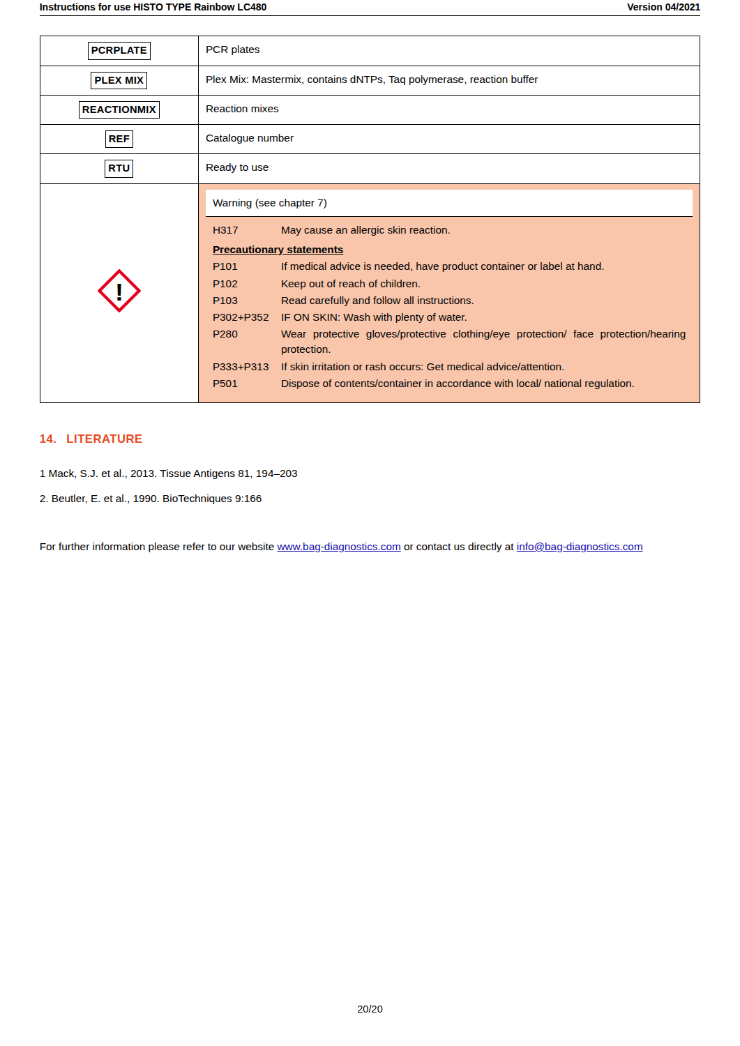Instructions for use HISTO TYPE Rainbow LC480 Version 04/2021
| PCRPLATE | PCR plates |
| PLEX MIX | Plex Mix: Mastermix, contains dNTPs, Taq polymerase, reaction buffer |
| REACTIONMIX | Reaction mixes |
| REF | Catalogue number |
| RTU | Ready to use |
| ! | Warning (see chapter 7) H317 May cause an allergic skin reaction. Precautionary statements P101 If medical advice is needed, have product container or label at hand. P102 Keep out of reach of children. P103 Read carefully and follow all instructions. P302+P352 IF ON SKIN: Wash with plenty of water. P280 Wear protective gloves/protective clothing/eye protection/ face protection/hearing protection. P333+P313 If skin irritation or rash occurs: Get medical advice/attention. P501 Dispose of contents/container in accordance with local/ national regulation. |
14. LITERATURE
1 Mack, S.J. et al., 2013. Tissue Antigens 81, 194–203
2. Beutler, E. et al., 1990. BioTechniques 9:166
For further information please refer to our website www.bag-diagnostics.com or contact us directly at info@bag-diagnostics.com
20/20